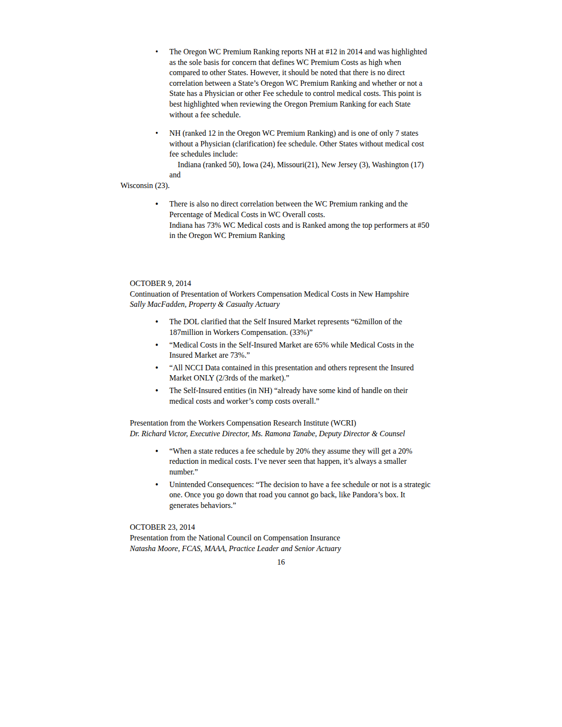The Oregon WC Premium Ranking reports NH at #12 in 2014 and was highlighted as the sole basis for concern that defines WC Premium Costs as high when compared to other States. However, it should be noted that there is no direct correlation between a State’s Oregon WC Premium Ranking and whether or not a State has a Physician or other Fee schedule to control medical costs. This point is best highlighted when reviewing the Oregon Premium Ranking for each State without a fee schedule.
NH (ranked 12 in the Oregon WC Premium Ranking) and is one of only 7 states without a Physician (clarification) fee schedule. Other States without medical cost fee schedules include:
Indiana (ranked 50), Iowa (24), Missouri(21), New Jersey (3), Washington (17) and Wisconsin (23).
There is also no direct correlation between the WC Premium ranking and the Percentage of Medical Costs in WC Overall costs.
Indiana has 73% WC Medical costs and is Ranked among the top performers at #50 in the Oregon WC Premium Ranking
OCTOBER 9, 2014
Continuation of Presentation of Workers Compensation Medical Costs in New Hampshire
Sally MacFadden, Property & Casualty Actuary
The DOL clarified that the Self Insured Market represents “62millon of the 187million in Workers Compensation. (33%)”
“Medical Costs in the Self-Insured Market are 65% while Medical Costs in the Insured Market are 73%.”
“All NCCI Data contained in this presentation and others represent the Insured Market ONLY (2/3rds of the market).”
The Self-Insured entities (in NH) “already have some kind of handle on their medical costs and worker’s comp costs overall.”
Presentation from the Workers Compensation Research Institute (WCRI)
Dr. Richard Victor, Executive Director, Ms. Ramona Tanabe, Deputy Director & Counsel
“When a state reduces a fee schedule by 20% they assume they will get a 20% reduction in medical costs. I’ve never seen that happen, it’s always a smaller number.”
Unintended Consequences: “The decision to have a fee schedule or not is a strategic one. Once you go down that road you cannot go back, like Pandora’s box. It generates behaviors.”
OCTOBER 23, 2014
Presentation from the National Council on Compensation Insurance
Natasha Moore, FCAS, MAAA, Practice Leader and Senior Actuary
16